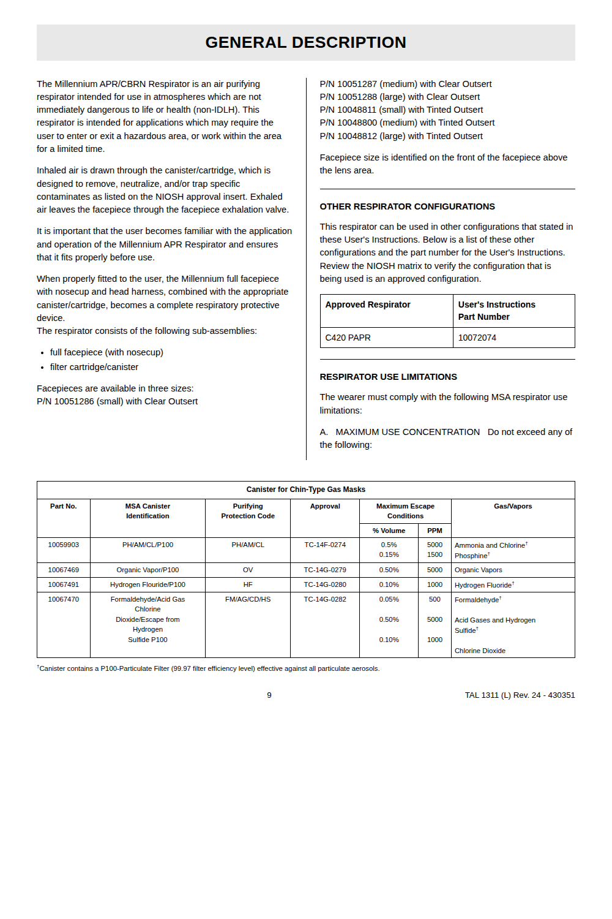GENERAL DESCRIPTION
The Millennium APR/CBRN Respirator is an air purifying respirator intended for use in atmospheres which are not immediately dangerous to life or health (non-IDLH). This respirator is intended for applications which may require the user to enter or exit a hazardous area, or work within the area for a limited time.
Inhaled air is drawn through the canister/cartridge, which is designed to remove, neutralize, and/or trap specific contaminates as listed on the NIOSH approval insert. Exhaled air leaves the facepiece through the facepiece exhalation valve.
It is important that the user becomes familiar with the application and operation of the Millennium APR Respirator and ensures that it fits properly before use.
When properly fitted to the user, the Millennium full facepiece with nosecup and head harness, combined with the appropriate canister/cartridge, becomes a complete respiratory protective device.
The respirator consists of the following sub-assemblies:
full facepiece (with nosecup)
filter cartridge/canister
Facepieces are available in three sizes:
P/N 10051286 (small) with Clear Outsert
P/N 10051287 (medium) with Clear Outsert
P/N 10051288 (large) with Clear Outsert
P/N 10048811 (small) with Tinted Outsert
P/N 10048800 (medium) with Tinted Outsert
P/N 10048812 (large) with Tinted Outsert
Facepiece size is identified on the front of the facepiece above the lens area.
Other Respirator Configurations
This respirator can be used in other configurations that stated in these User's Instructions. Below is a list of these other configurations and the part number for the User's Instructions. Review the NIOSH matrix to verify the configuration that is being used is an approved configuration.
| Approved Respirator | User's Instructions Part Number |
| --- | --- |
| C420 PAPR | 10072074 |
Respirator Use Limitations
The wearer must comply with the following MSA respirator use limitations:
A. MAXIMUM USE CONCENTRATION Do not exceed any of the following:
Canister for Chin-Type Gas Masks
| Part No. | MSA Canister Identification | Purifying Protection Code | Approval | Maximum Escape Conditions | Gas/Vapors |
| --- | --- | --- | --- | --- | --- |
| % Volume | PPM |
| 10059903 | PH/AM/CL/P100 | PH/AM/CL | TC-14F-0274 | 0.5% 0.15% | 5000 1500 | Ammonia and Chlorine † Phosphine † |
| 10067469 | Organic Vapor/P100 | OV | TC-14G-0279 | 0.50% | 5000 | Organic Vapors |
| 10067491 | Hydrogen Flouride/P100 | HF | TC-14G-0280 | 0.10% | 1000 | Hydrogen Fluoride † |
| 10067470 | Formaldehyde/Acid Gas Chlorine Dioxide/Escape from Hydrogen Sulfide P100 | FM/AG/CD/HS | TC-14G-0282 | 0.05% 0.50% 0.10% | 500 5000 1000 | Formaldehyde † Acid Gases and Hydrogen Sulfide † Chlorine Dioxide |
†Canister contains a P100-Particulate Filter (99.97 filter efficiency level) effective against all particulate aerosols.
9 TAL 1311 (L) Rev. 24 - 430351